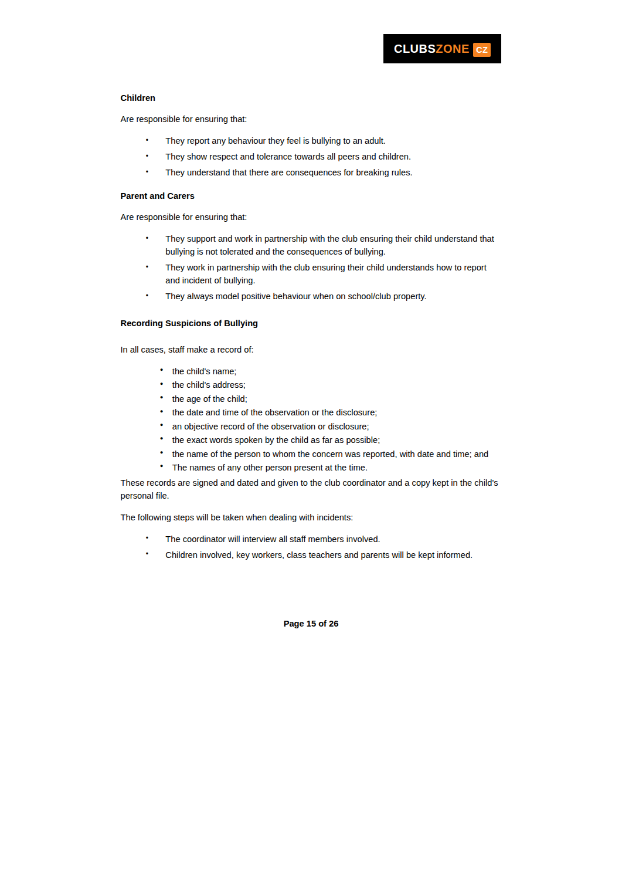CLUBSZONE CZ
Children
Are responsible for ensuring that:
They report any behaviour they feel is bullying to an adult.
They show respect and tolerance towards all peers and children.
They understand that there are consequences for breaking rules.
Parent and Carers
Are responsible for ensuring that:
They support and work in partnership with the club ensuring their child understand that bullying is not tolerated and the consequences of bullying.
They work in partnership with the club ensuring their child understands how to report and incident of bullying.
They always model positive behaviour when on school/club property.
Recording Suspicions of Bullying
In all cases, staff make a record of:
the child's name;
the child's address;
the age of the child;
the date and time of the observation or the disclosure;
an objective record of the observation or disclosure;
the exact words spoken by the child as far as possible;
the name of the person to whom the concern was reported, with date and time; and
The names of any other person present at the time.
These records are signed and dated and given to the club coordinator and a copy kept in the child's personal file.
The following steps will be taken when dealing with incidents:
The coordinator will interview all staff members involved.
Children involved, key workers, class teachers and parents will be kept informed.
Page 15 of 26